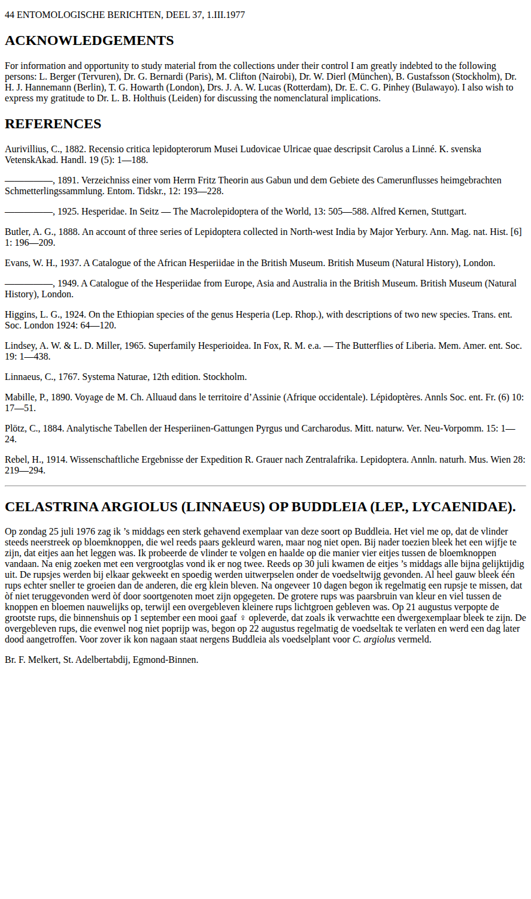44 ENTOMOLOGISCHE BERICHTEN, DEEL 37, 1.III.1977
ACKNOWLEDGEMENTS
For information and opportunity to study material from the collections under their control I am greatly indebted to the following persons: L. Berger (Tervuren), Dr. G. Bernardi (Paris), M. Clifton (Nairobi), Dr. W. Dierl (München), B. Gustafsson (Stockholm), Dr. H. J. Hannemann (Berlin), T. G. Howarth (London), Drs. J. A. W. Lucas (Rotterdam), Dr. E. C. G. Pinhey (Bulawayo). I also wish to express my gratitude to Dr. L. B. Holthuis (Leiden) for discussing the nomenclatural implications.
REFERENCES
Aurivillius, C., 1882. Recensio critica lepidopterorum Musei Ludovicae Ulricae quae descripsit Carolus a Linné. K. svenska VetenskAkad. Handl. 19 (5): 1—188.
—————, 1891. Verzeichniss einer vom Herrn Fritz Theorin aus Gabun und dem Gebiete des Camerunflusses heimgebrachten Schmetterlingssammlung. Entom. Tidskr., 12: 193—228.
—————, 1925. Hesperidae. In Seitz — The Macrolepidoptera of the World, 13: 505—588. Alfred Kernen, Stuttgart.
Butler, A. G., 1888. An account of three series of Lepidoptera collected in North-west India by Major Yerbury. Ann. Mag. nat. Hist. [6] 1: 196—209.
Evans, W. H., 1937. A Catalogue of the African Hesperiidae in the British Museum. British Museum (Natural History), London.
—————, 1949. A Catalogue of the Hesperiidae from Europe, Asia and Australia in the British Museum. British Museum (Natural History), London.
Higgins, L. G., 1924. On the Ethiopian species of the genus Hesperia (Lep. Rhop.), with descriptions of two new species. Trans. ent. Soc. London 1924: 64—120.
Lindsey, A. W. & L. D. Miller, 1965. Superfamily Hesperioidea. In Fox, R. M. e.a. — The Butterflies of Liberia. Mem. Amer. ent. Soc. 19: 1—438.
Linnaeus, C., 1767. Systema Naturae, 12th edition. Stockholm.
Mabille, P., 1890. Voyage de M. Ch. Alluaud dans le territoire d’Assinie (Afrique occidentale). Lépidoptères. Annls Soc. ent. Fr. (6) 10: 17—51.
Plötz, C., 1884. Analytische Tabellen der Hesperiinen-Gattungen Pyrgus und Carcharodus. Mitt. naturw. Ver. Neu-Vorpomm. 15: 1—24.
Rebel, H., 1914. Wissenschaftliche Ergebnisse der Expedition R. Grauer nach Zentralafrika. Lepidoptera. Annln. naturh. Mus. Wien 28: 219—294.
CELASTRINA ARGIOLUS (LINNAEUS) OP BUDDLEIA (LEP., LYCAENIDAE).
Op zondag 25 juli 1976 zag ik ’s middags een sterk gehavend exemplaar van deze soort op Buddleia. Het viel me op, dat de vlinder steeds neerstreek op bloemknoppen, die wel reeds paars gekleurd waren, maar nog niet open. Bij nader toezien bleek het een wijfje te zijn, dat eitjes aan het leggen was. Ik probeerde de vlinder te volgen en haalde op die manier vier eitjes tussen de bloemknoppen vandaan. Na enig zoeken met een vergrootglas vond ik er nog twee. Reeds op 30 juli kwamen de eitjes ’s middags alle bijna gelijktijdig uit. De rupsjes werden bij elkaar gekweekt en spoedig werden uitwerpselen onder de voedseltwijg gevonden. Al heel gauw bleek één rups echter sneller te groeien dan de anderen, die erg klein bleven. Na ongeveer 10 dagen begon ik regelmatig een rupsje te missen, dat òf niet teruggevonden werd òf door soortgenoten moet zijn opgegeten. De grotere rups was paarsbruin van kleur en viel tussen de knoppen en bloemen nauwelijks op, terwijl een overgebleven kleinere rups lichtgroen gebleven was. Op 21 augustus verpopte de grootste rups, die binnenshuis op 1 september een mooi gaaf ♀ opleverde, dat zoals ik verwachtte een dwergexemplaar bleek te zijn. De overgebleven rups, die evenwel nog niet poprijp was, begon op 22 augustus regelmatig de voedseltak te verlaten en werd een dag later dood aangetroffen. Voor zover ik kon nagaan staat nergens Buddleia als voedselplant voor C. argiolus vermeld.
Br. F. Melkert, St. Adelbertabdij, Egmond-Binnen.